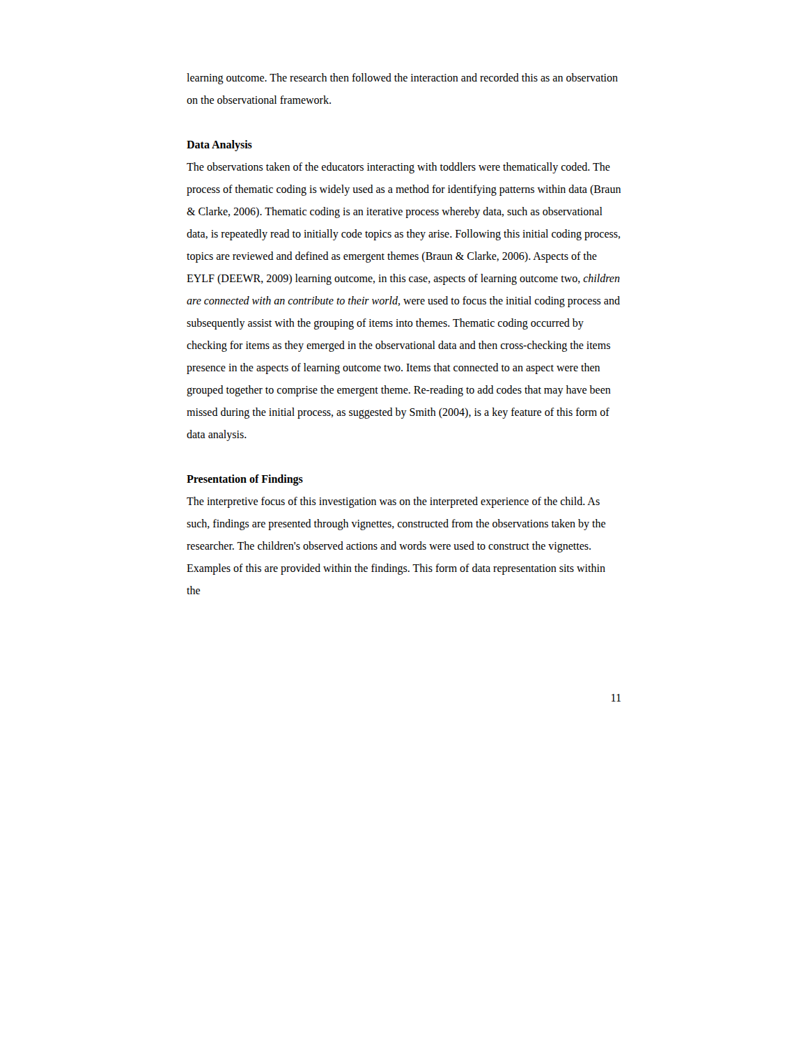learning outcome. The research then followed the interaction and recorded this as an observation on the observational framework.
Data Analysis
The observations taken of the educators interacting with toddlers were thematically coded. The process of thematic coding is widely used as a method for identifying patterns within data (Braun & Clarke, 2006). Thematic coding is an iterative process whereby data, such as observational data, is repeatedly read to initially code topics as they arise. Following this initial coding process, topics are reviewed and defined as emergent themes (Braun & Clarke, 2006). Aspects of the EYLF (DEEWR, 2009) learning outcome, in this case, aspects of learning outcome two, children are connected with an contribute to their world, were used to focus the initial coding process and subsequently assist with the grouping of items into themes. Thematic coding occurred by checking for items as they emerged in the observational data and then cross-checking the items presence in the aspects of learning outcome two. Items that connected to an aspect were then grouped together to comprise the emergent theme. Re-reading to add codes that may have been missed during the initial process, as suggested by Smith (2004), is a key feature of this form of data analysis.
Presentation of Findings
The interpretive focus of this investigation was on the interpreted experience of the child. As such, findings are presented through vignettes, constructed from the observations taken by the researcher. The children's observed actions and words were used to construct the vignettes. Examples of this are provided within the findings. This form of data representation sits within the
11